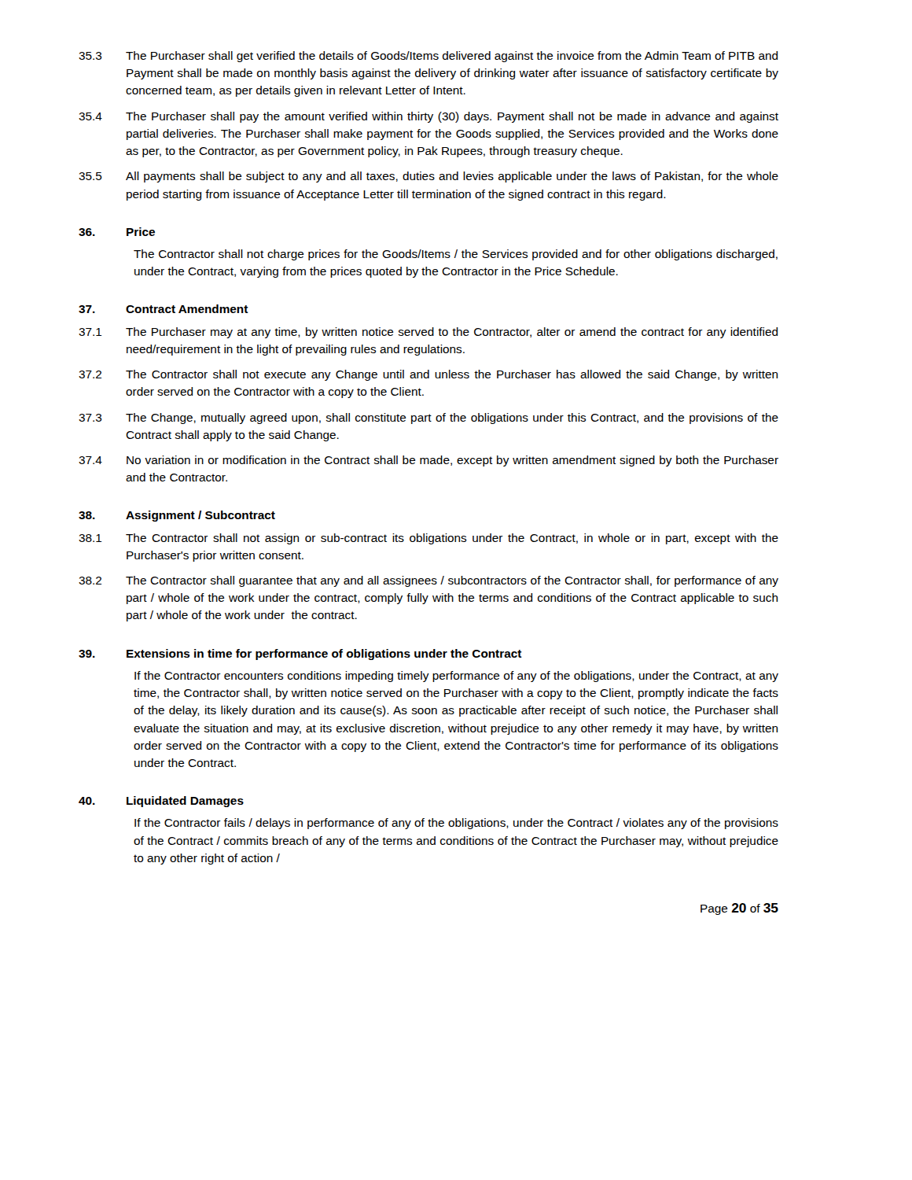35.3
The Purchaser shall get verified the details of Goods/Items delivered against the invoice from the Admin Team of PITB and Payment shall be made on monthly basis against the delivery of drinking water after issuance of satisfactory certificate by concerned team, as per details given in relevant Letter of Intent.
35.4
The Purchaser shall pay the amount verified within thirty (30) days. Payment shall not be made in advance and against partial deliveries. The Purchaser shall make payment for the Goods supplied, the Services provided and the Works done as per, to the Contractor, as per Government policy, in Pak Rupees, through treasury cheque.
35.5
All payments shall be subject to any and all taxes, duties and levies applicable under the laws of Pakistan, for the whole period starting from issuance of Acceptance Letter till termination of the signed contract in this regard.
36.
Price
The Contractor shall not charge prices for the Goods/Items / the Services provided and for other obligations discharged, under the Contract, varying from the prices quoted by the Contractor in the Price Schedule.
37.
Contract Amendment
37.1
The Purchaser may at any time, by written notice served to the Contractor, alter or amend the contract for any identified need/requirement in the light of prevailing rules and regulations.
37.2
The Contractor shall not execute any Change until and unless the Purchaser has allowed the said Change, by written order served on the Contractor with a copy to the Client.
37.3
The Change, mutually agreed upon, shall constitute part of the obligations under this Contract, and the provisions of the Contract shall apply to the said Change.
37.4
No variation in or modification in the Contract shall be made, except by written amendment signed by both the Purchaser and the Contractor.
38.
Assignment / Subcontract
38.1
The Contractor shall not assign or sub-contract its obligations under the Contract, in whole or in part, except with the Purchaser's prior written consent.
38.2
The Contractor shall guarantee that any and all assignees / subcontractors of the Contractor shall, for performance of any part / whole of the work under the contract, comply fully with the terms and conditions of the Contract applicable to such part / whole of the work under the contract.
39.
Extensions in time for performance of obligations under the Contract
If the Contractor encounters conditions impeding timely performance of any of the obligations, under the Contract, at any time, the Contractor shall, by written notice served on the Purchaser with a copy to the Client, promptly indicate the facts of the delay, its likely duration and its cause(s). As soon as practicable after receipt of such notice, the Purchaser shall evaluate the situation and may, at its exclusive discretion, without prejudice to any other remedy it may have, by written order served on the Contractor with a copy to the Client, extend the Contractor's time for performance of its obligations under the Contract.
40.
Liquidated Damages
If the Contractor fails / delays in performance of any of the obligations, under the Contract / violates any of the provisions of the Contract / commits breach of any of the terms and conditions of the Contract the Purchaser may, without prejudice to any other right of action /
Page 20 of 35